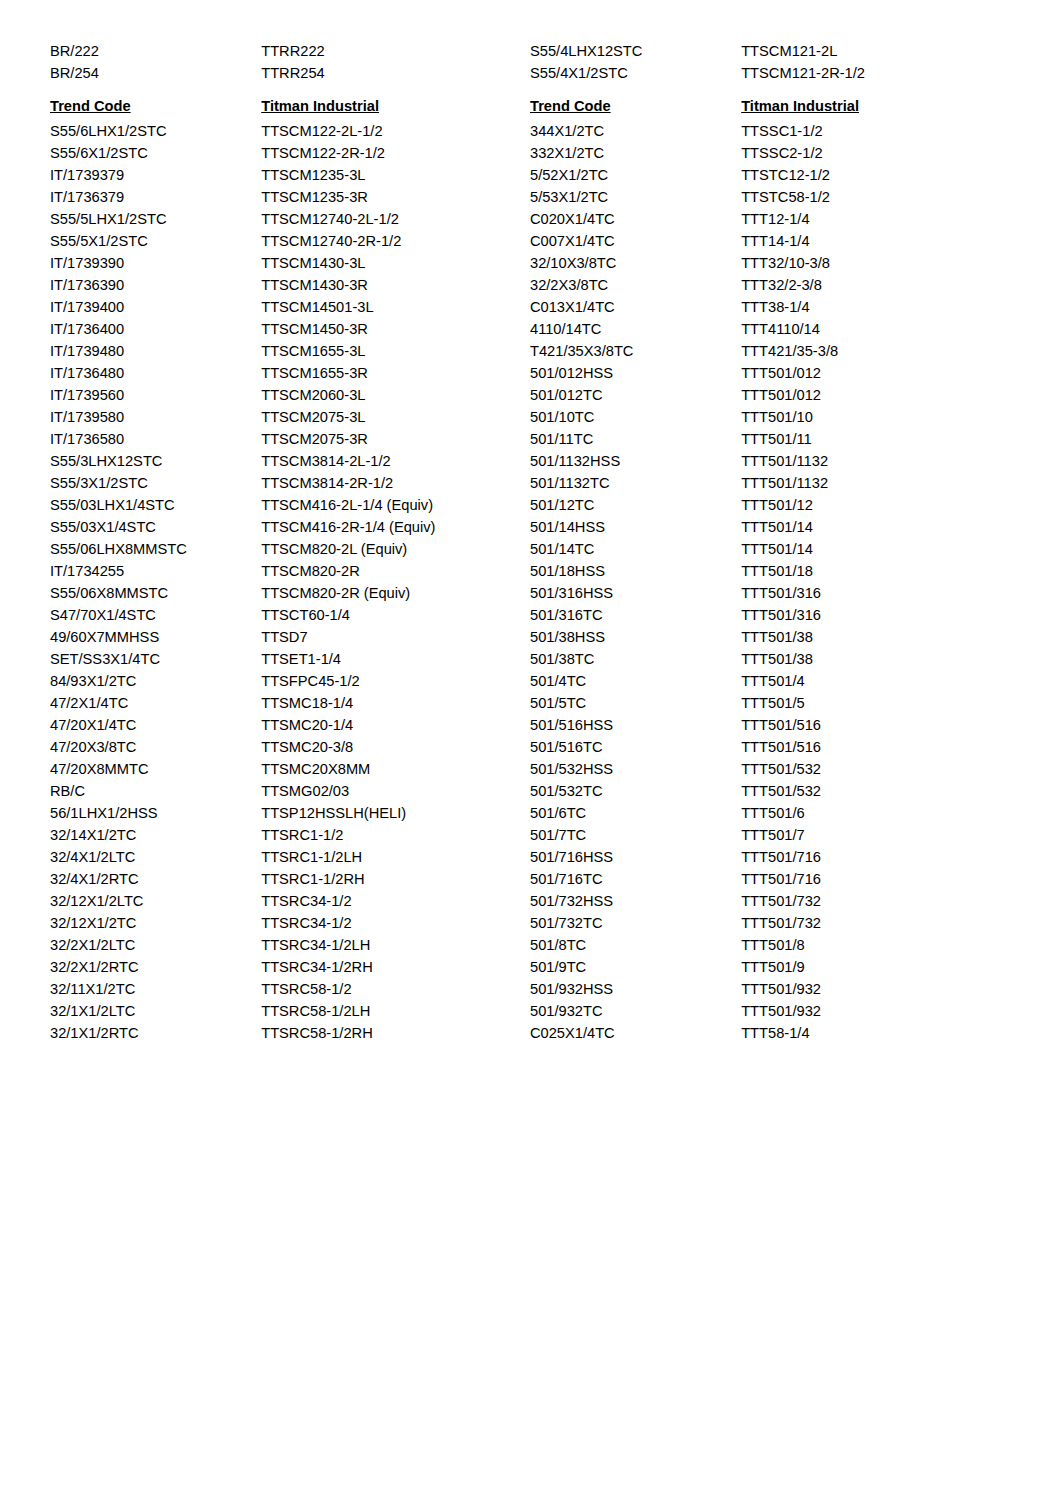| BR/222 | TTRR222 | S55/4LHX12STC | TTSCM121-2L |
| BR/254 | TTRR254 | S55/4X1/2STC | TTSCM121-2R-1/2 |
| Trend Code | Titman Industrial | Trend Code | Titman Industrial |
| S55/6LHX1/2STC | TTSCM122-2L-1/2 | 344X1/2TC | TTSSC1-1/2 |
| S55/6X1/2STC | TTSCM122-2R-1/2 | 332X1/2TC | TTSSC2-1/2 |
| IT/1739379 | TTSCM1235-3L | 5/52X1/2TC | TTSTC12-1/2 |
| IT/1736379 | TTSCM1235-3R | 5/53X1/2TC | TTSTC58-1/2 |
| S55/5LHX1/2STC | TTSCM12740-2L-1/2 | C020X1/4TC | TTT12-1/4 |
| S55/5X1/2STC | TTSCM12740-2R-1/2 | C007X1/4TC | TTT14-1/4 |
| IT/1739390 | TTSCM1430-3L | 32/10X3/8TC | TTT32/10-3/8 |
| IT/1736390 | TTSCM1430-3R | 32/2X3/8TC | TTT32/2-3/8 |
| IT/1739400 | TTSCM14501-3L | C013X1/4TC | TTT38-1/4 |
| IT/1736400 | TTSCM1450-3R | 4110/14TC | TTT4110/14 |
| IT/1739480 | TTSCM1655-3L | T421/35X3/8TC | TTT421/35-3/8 |
| IT/1736480 | TTSCM1655-3R | 501/012HSS | TTT501/012 |
| IT/1739560 | TTSCM2060-3L | 501/012TC | TTT501/012 |
| IT/1739580 | TTSCM2075-3L | 501/10TC | TTT501/10 |
| IT/1736580 | TTSCM2075-3R | 501/11TC | TTT501/11 |
| S55/3LHX12STC | TTSCM3814-2L-1/2 | 501/1132HSS | TTT501/1132 |
| S55/3X1/2STC | TTSCM3814-2R-1/2 | 501/1132TC | TTT501/1132 |
| S55/03LHX1/4STC | TTSCM416-2L-1/4 (Equiv) | 501/12TC | TTT501/12 |
| S55/03X1/4STC | TTSCM416-2R-1/4 (Equiv) | 501/14HSS | TTT501/14 |
| S55/06LHX8MMSTC | TTSCM820-2L (Equiv) | 501/14TC | TTT501/14 |
| IT/1734255 | TTSCM820-2R | 501/18HSS | TTT501/18 |
| S55/06X8MMSTC | TTSCM820-2R (Equiv) | 501/316HSS | TTT501/316 |
| S47/70X1/4STC | TTSCT60-1/4 | 501/316TC | TTT501/316 |
| 49/60X7MMHSS | TTSD7 | 501/38HSS | TTT501/38 |
| SET/SS3X1/4TC | TTSET1-1/4 | 501/38TC | TTT501/38 |
| 84/93X1/2TC | TTSFPC45-1/2 | 501/4TC | TTT501/4 |
| 47/2X1/4TC | TTSMC18-1/4 | 501/5TC | TTT501/5 |
| 47/20X1/4TC | TTSMC20-1/4 | 501/516HSS | TTT501/516 |
| 47/20X3/8TC | TTSMC20-3/8 | 501/516TC | TTT501/516 |
| 47/20X8MMTC | TTSMC20X8MM | 501/532HSS | TTT501/532 |
| RB/C | TTSMG02/03 | 501/532TC | TTT501/532 |
| 56/1LHX1/2HSS | TTSP12HSSLH(HELI) | 501/6TC | TTT501/6 |
| 32/14X1/2TC | TTSRC1-1/2 | 501/7TC | TTT501/7 |
| 32/4X1/2LTC | TTSRC1-1/2LH | 501/716HSS | TTT501/716 |
| 32/4X1/2RTC | TTSRC1-1/2RH | 501/716TC | TTT501/716 |
| 32/12X1/2LTC | TTSRC34-1/2 | 501/732HSS | TTT501/732 |
| 32/12X1/2TC | TTSRC34-1/2 | 501/732TC | TTT501/732 |
| 32/2X1/2LTC | TTSRC34-1/2LH | 501/8TC | TTT501/8 |
| 32/2X1/2RTC | TTSRC34-1/2RH | 501/9TC | TTT501/9 |
| 32/11X1/2TC | TTSRC58-1/2 | 501/932HSS | TTT501/932 |
| 32/1X1/2LTC | TTSRC58-1/2LH | 501/932TC | TTT501/932 |
| 32/1X1/2RTC | TTSRC58-1/2RH | C025X1/4TC | TTT58-1/4 |